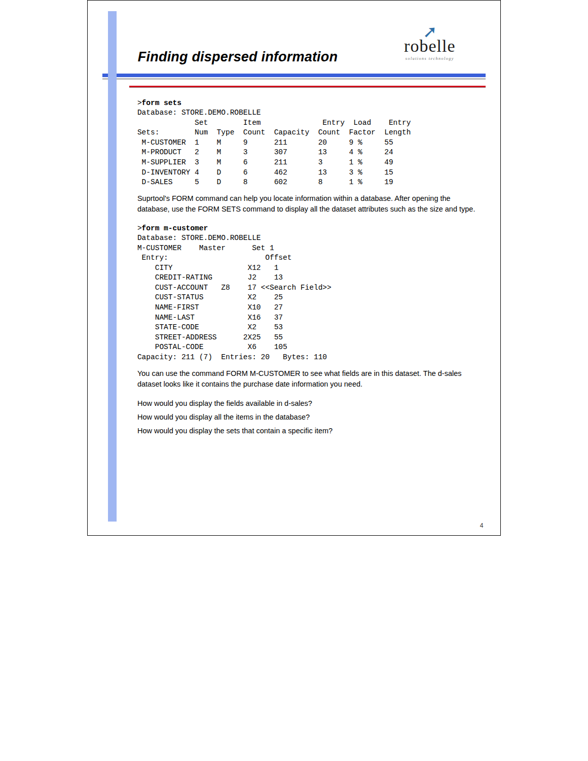➚
robelle
solutions technology
Finding dispersed information
>form sets
Database: STORE.DEMO.ROBELLE
             Set        Item              Entry  Load    Entry
Sets:        Num  Type  Count  Capacity  Count  Factor  Length
 M-CUSTOMER  1    M     9      211       20     9 %     55
 M-PRODUCT   2    M     3      307       13     4 %     24
 M-SUPPLIER  3    M     6      211       3      1 %     49
 D-INVENTORY 4    D     6      462       13     3 %     15
 D-SALES     5    D     8      602       8      1 %     19
Suprtool's FORM command can help you locate information within a database. After opening the database, use the FORM SETS command to display all the dataset attributes such as the size and type.
>form m-customer
Database: STORE.DEMO.ROBELLE
M-CUSTOMER    Master      Set 1
 Entry:                      Offset
    CITY                 X12   1
    CREDIT-RATING        J2    13
    CUST-ACCOUNT   Z8    17 <<Search Field>>
    CUST-STATUS          X2    25
    NAME-FIRST           X10   27
    NAME-LAST            X16   37
    STATE-CODE           X2    53
    STREET-ADDRESS      2X25   55
    POSTAL-CODE          X6    105
Capacity: 211 (7)  Entries: 20   Bytes: 110
You can use the command FORM M-CUSTOMER to see what fields are in this dataset. The d-sales dataset looks like it contains the purchase date information you need.
How would you display the fields available in d-sales?
How would you display all the items in the database?
How would you display the sets that contain a specific item?
4